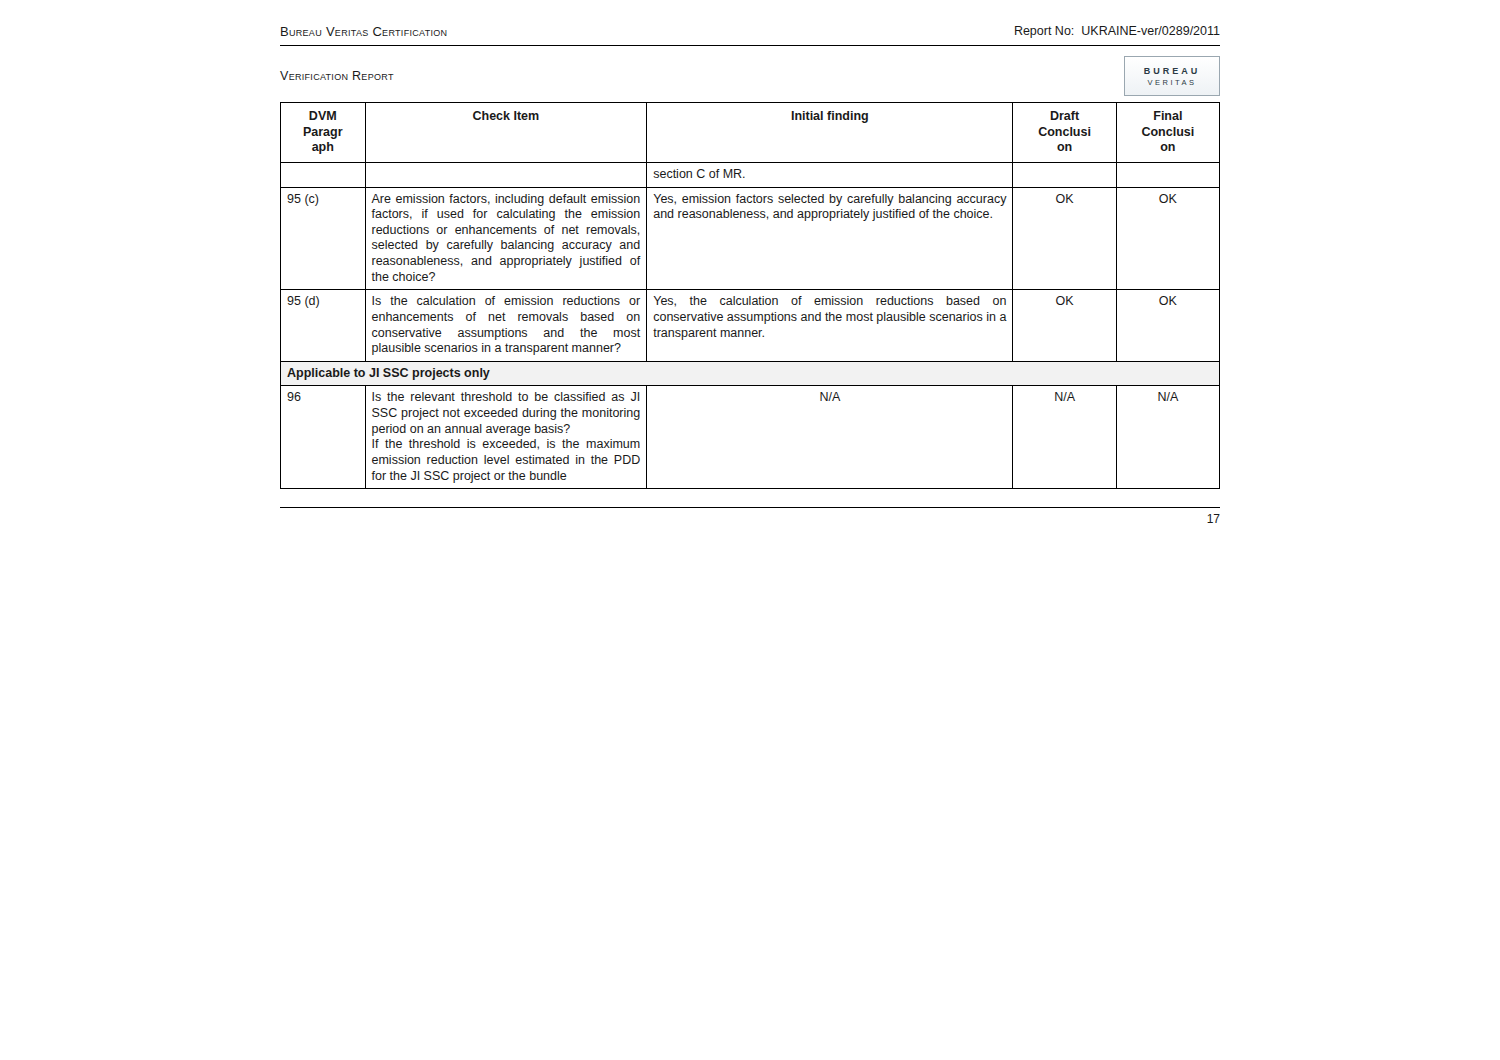Bureau Veritas Certification
Report No: UKRAINE-ver/0289/2011
Verification Report
BUREAU
VERITAS
| DVM Paragr aph | Check Item | Initial finding | Draft Conclusi on | Final Conclusi on |
| --- | --- | --- | --- | --- |
| | | section C of MR. | | |
| 95 (c) | Are emission factors, including default emission factors, if used for calculating the emission reductions or enhancements of net removals, selected by carefully balancing accuracy and reasonableness, and appropriately justified of the choice? | Yes, emission factors selected by carefully balancing accuracy and reasonableness, and appropriately justified of the choice. | OK | OK |
| 95 (d) | Is the calculation of emission reductions or enhancements of net removals based on conservative assumptions and the most plausible scenarios in a transparent manner? | Yes, the calculation of emission reductions based on conservative assumptions and the most plausible scenarios in a transparent manner. | OK | OK |
| Applicable to JI SSC projects only |
| 96 | Is the relevant threshold to be classified as JI SSC project not exceeded during the monitoring period on an annual average basis? If the threshold is exceeded, is the maximum emission reduction level estimated in the PDD for the JI SSC project or the bundle | N/A | N/A | N/A |
17